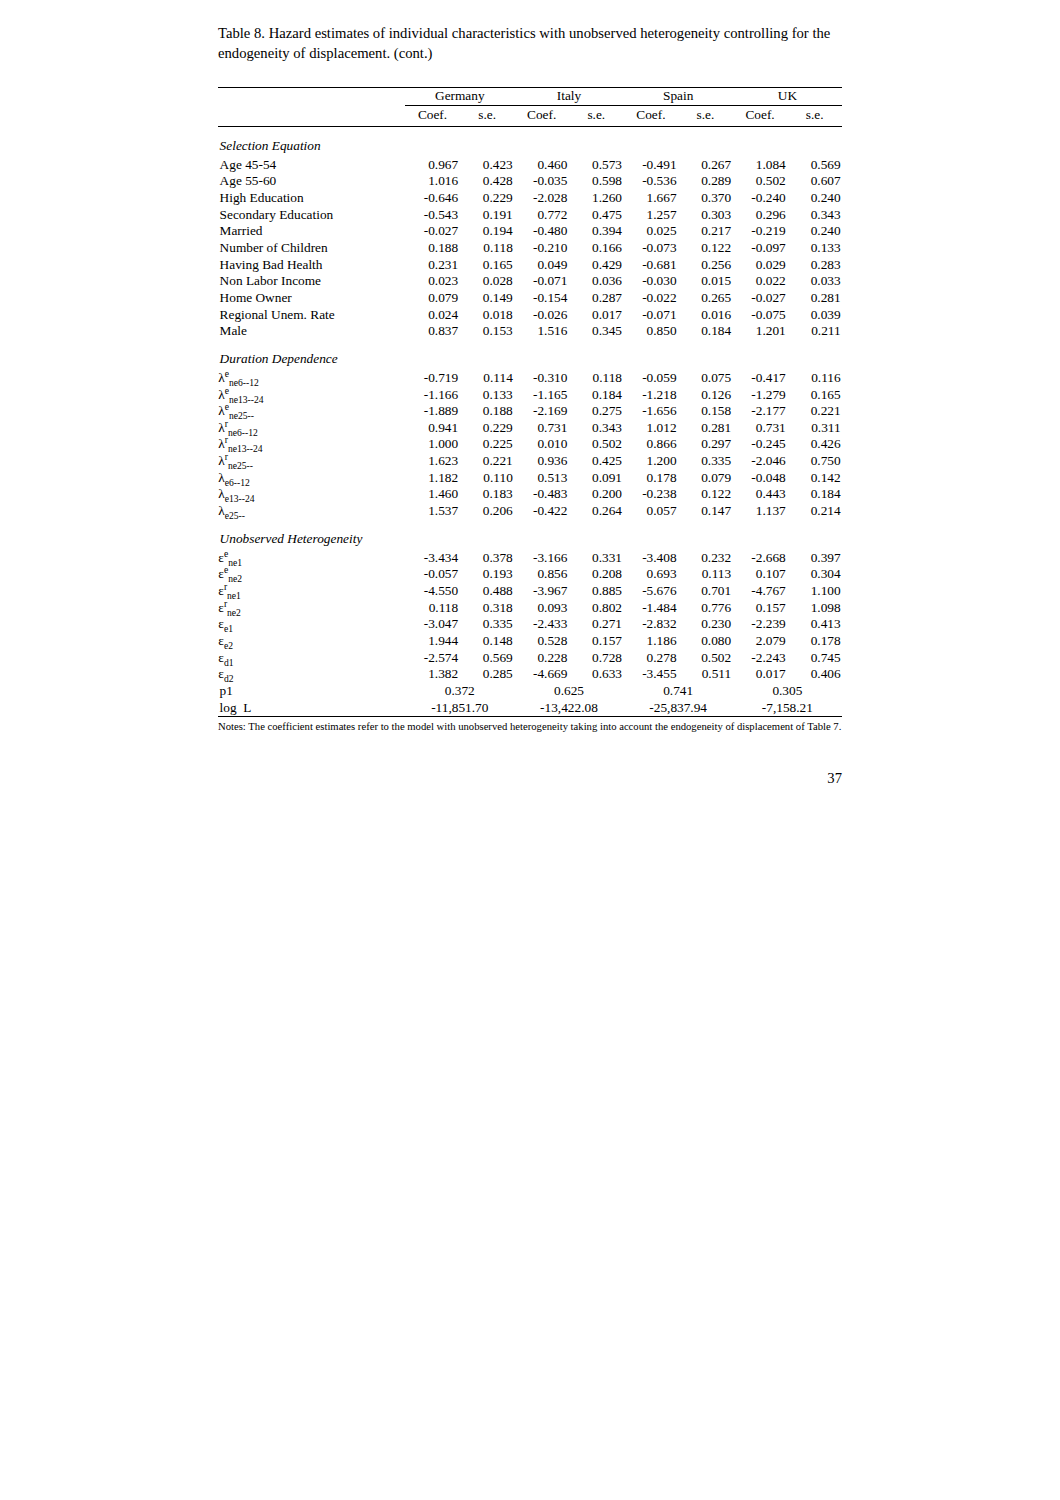Table 8. Hazard estimates of individual characteristics with unobserved heterogeneity controlling for the endogeneity of displacement. (cont.)
| | Germany | Italy | Spain | UK |
| --- | --- | --- | --- | --- |
| | Coef. | s.e. | Coef. | s.e. | Coef. | s.e. | Coef. | s.e. |
| Selection Equation |
| Age 45-54 | 0.967 | 0.423 | 0.460 | 0.573 | -0.491 | 0.267 | 1.084 | 0.569 |
| Age 55-60 | 1.016 | 0.428 | -0.035 | 0.598 | -0.536 | 0.289 | 0.502 | 0.607 |
| High Education | -0.646 | 0.229 | -2.028 | 1.260 | 1.667 | 0.370 | -0.240 | 0.240 |
| Secondary Education | -0.543 | 0.191 | 0.772 | 0.475 | 1.257 | 0.303 | 0.296 | 0.343 |
| Married | -0.027 | 0.194 | -0.480 | 0.394 | 0.025 | 0.217 | -0.219 | 0.240 |
| Number of Children | 0.188 | 0.118 | -0.210 | 0.166 | -0.073 | 0.122 | -0.097 | 0.133 |
| Having Bad Health | 0.231 | 0.165 | 0.049 | 0.429 | -0.681 | 0.256 | 0.029 | 0.283 |
| Non Labor Income | 0.023 | 0.028 | -0.071 | 0.036 | -0.030 | 0.015 | 0.022 | 0.033 |
| Home Owner | 0.079 | 0.149 | -0.154 | 0.287 | -0.022 | 0.265 | -0.027 | 0.281 |
| Regional Unem. Rate | 0.024 | 0.018 | -0.026 | 0.017 | -0.071 | 0.016 | -0.075 | 0.039 |
| Male | 0.837 | 0.153 | 1.516 | 0.345 | 0.850 | 0.184 | 1.201 | 0.211 |
| Duration Dependence |
| λ e ne6--12 | -0.719 | 0.114 | -0.310 | 0.118 | -0.059 | 0.075 | -0.417 | 0.116 |
| λ e ne13--24 | -1.166 | 0.133 | -1.165 | 0.184 | -1.218 | 0.126 | -1.279 | 0.165 |
| λ e ne25-- | -1.889 | 0.188 | -2.169 | 0.275 | -1.656 | 0.158 | -2.177 | 0.221 |
| λ r ne6--12 | 0.941 | 0.229 | 0.731 | 0.343 | 1.012 | 0.281 | 0.731 | 0.311 |
| λ r ne13--24 | 1.000 | 0.225 | 0.010 | 0.502 | 0.866 | 0.297 | -0.245 | 0.426 |
| λ r ne25-- | 1.623 | 0.221 | 0.936 | 0.425 | 1.200 | 0.335 | -2.046 | 0.750 |
| λ e6--12 | 1.182 | 0.110 | 0.513 | 0.091 | 0.178 | 0.079 | -0.048 | 0.142 |
| λ e13--24 | 1.460 | 0.183 | -0.483 | 0.200 | -0.238 | 0.122 | 0.443 | 0.184 |
| λ e25-- | 1.537 | 0.206 | -0.422 | 0.264 | 0.057 | 0.147 | 1.137 | 0.214 |
| Unobserved Heterogeneity |
| ε e ne1 | -3.434 | 0.378 | -3.166 | 0.331 | -3.408 | 0.232 | -2.668 | 0.397 |
| ε e ne2 | -0.057 | 0.193 | 0.856 | 0.208 | 0.693 | 0.113 | 0.107 | 0.304 |
| ε r ne1 | -4.550 | 0.488 | -3.967 | 0.885 | -5.676 | 0.701 | -4.767 | 1.100 |
| ε r ne2 | 0.118 | 0.318 | 0.093 | 0.802 | -1.484 | 0.776 | 0.157 | 1.098 |
| ε e1 | -3.047 | 0.335 | -2.433 | 0.271 | -2.832 | 0.230 | -2.239 | 0.413 |
| ε e2 | 1.944 | 0.148 | 0.528 | 0.157 | 1.186 | 0.080 | 2.079 | 0.178 |
| ε d1 | -2.574 | 0.569 | 0.228 | 0.728 | 0.278 | 0.502 | -2.243 | 0.745 |
| ε d2 | 1.382 | 0.285 | -4.669 | 0.633 | -3.455 | 0.511 | 0.017 | 0.406 |
| p1 | 0.372 | 0.625 | 0.741 | 0.305 |
| log L | -11,851.70 | -13,422.08 | -25,837.94 | -7,158.21 |
Notes: The coefficient estimates refer to the model with unobserved heterogeneity taking into account the endogeneity of displacement of Table 7.
37